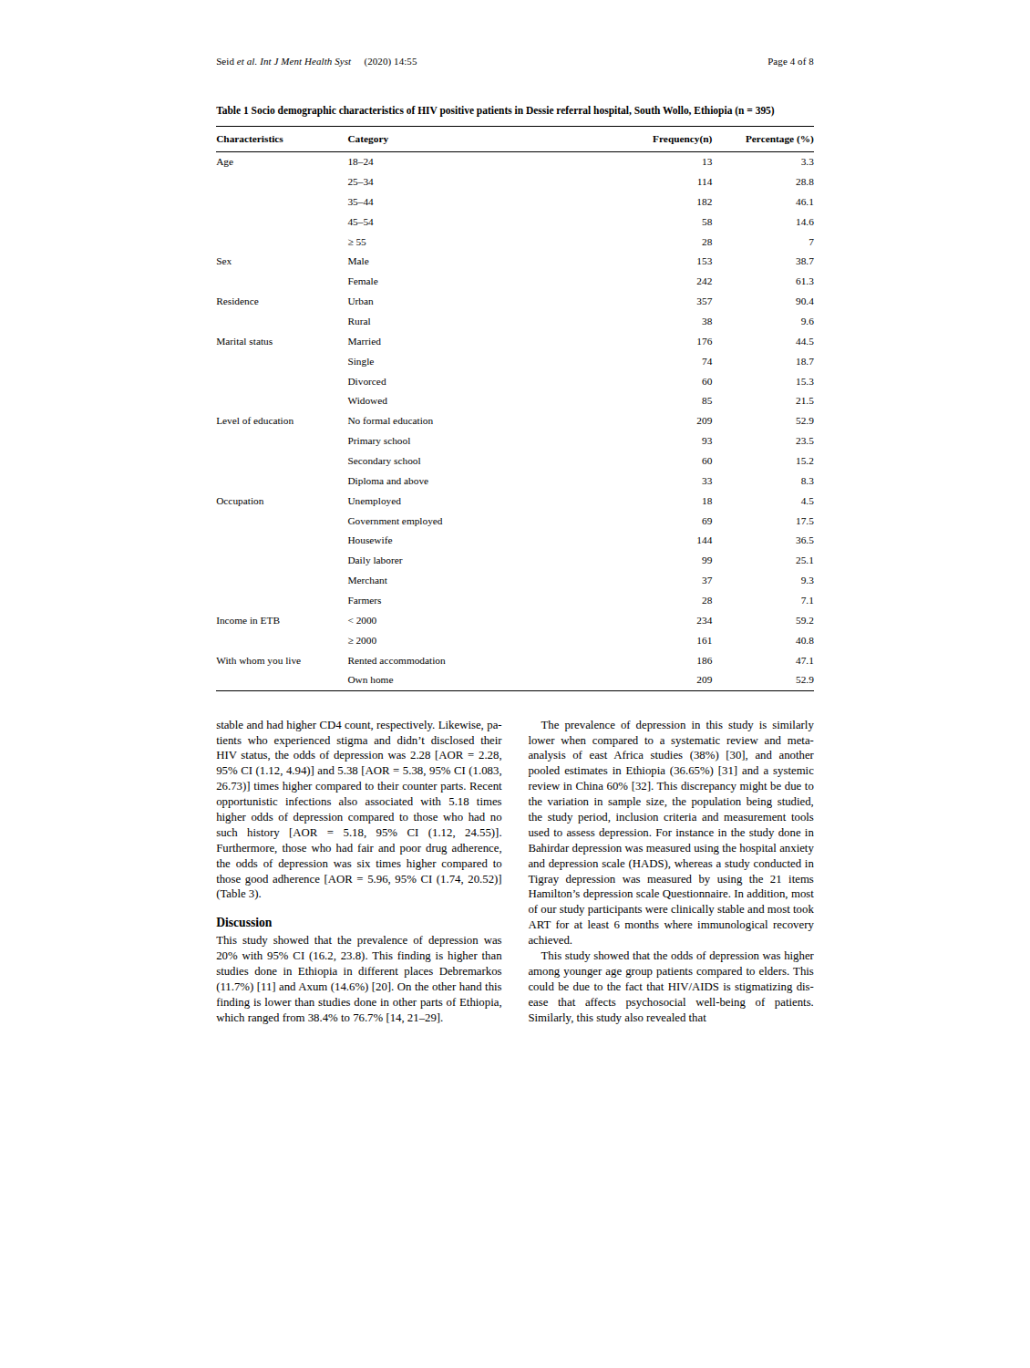Seid et al. Int J Ment Health Syst (2020) 14:55
Page 4 of 8
Table 1 Socio demographic characteristics of HIV positive patients in Dessie referral hospital, South Wollo, Ethiopia (n = 395)
| Characteristics | Category | Frequency(n) | Percentage (%) |
| --- | --- | --- | --- |
| Age | 18–24 | 13 | 3.3 |
| | 25–34 | 114 | 28.8 |
| | 35–44 | 182 | 46.1 |
| | 45–54 | 58 | 14.6 |
| | ≥ 55 | 28 | 7 |
| Sex | Male | 153 | 38.7 |
| | Female | 242 | 61.3 |
| Residence | Urban | 357 | 90.4 |
| | Rural | 38 | 9.6 |
| Marital status | Married | 176 | 44.5 |
| | Single | 74 | 18.7 |
| | Divorced | 60 | 15.3 |
| | Widowed | 85 | 21.5 |
| Level of education | No formal education | 209 | 52.9 |
| | Primary school | 93 | 23.5 |
| | Secondary school | 60 | 15.2 |
| | Diploma and above | 33 | 8.3 |
| Occupation | Unemployed | 18 | 4.5 |
| | Government employed | 69 | 17.5 |
| | Housewife | 144 | 36.5 |
| | Daily laborer | 99 | 25.1 |
| | Merchant | 37 | 9.3 |
| | Farmers | 28 | 7.1 |
| Income in ETB | < 2000 | 234 | 59.2 |
| | ≥ 2000 | 161 | 40.8 |
| With whom you live | Rented accommodation | 186 | 47.1 |
| | Own home | 209 | 52.9 |
stable and had higher CD4 count, respectively. Likewise, patients who experienced stigma and didn’t disclosed their HIV status, the odds of depression was 2.28 [AOR = 2.28, 95% CI (1.12, 4.94)] and 5.38 [AOR = 5.38, 95% CI (1.083, 26.73)] times higher compared to their counter parts. Recent opportunistic infections also associated with 5.18 times higher odds of depression compared to those who had no such history [AOR = 5.18, 95% CI (1.12, 24.55)]. Furthermore, those who had fair and poor drug adherence, the odds of depression was six times higher compared to those good adherence [AOR = 5.96, 95% CI (1.74, 20.52)] (Table 3).
Discussion
This study showed that the prevalence of depression was 20% with 95% CI (16.2, 23.8). This finding is higher than studies done in Ethiopia in different places Debremarkos (11.7%) [11] and Axum (14.6%) [20]. On the other hand this finding is lower than studies done in other parts of Ethiopia, which ranged from 38.4% to 76.7% [14, 21–29].
The prevalence of depression in this study is similarly lower when compared to a systematic review and meta-analysis of east Africa studies (38%) [30], and another pooled estimates in Ethiopia (36.65%) [31] and a systemic review in China 60% [32]. This discrepancy might be due to the variation in sample size, the population being studied, the study period, inclusion criteria and measurement tools used to assess depression. For instance in the study done in Bahirdar depression was measured using the hospital anxiety and depression scale (HADS), whereas a study conducted in Tigray depression was measured by using the 21 items Hamilton’s depression scale Questionnaire. In addition, most of our study participants were clinically stable and most took ART for at least 6 months where immunological recovery achieved.
This study showed that the odds of depression was higher among younger age group patients compared to elders. This could be due to the fact that HIV/AIDS is stigmatizing disease that affects psychosocial well-being of patients. Similarly, this study also revealed that